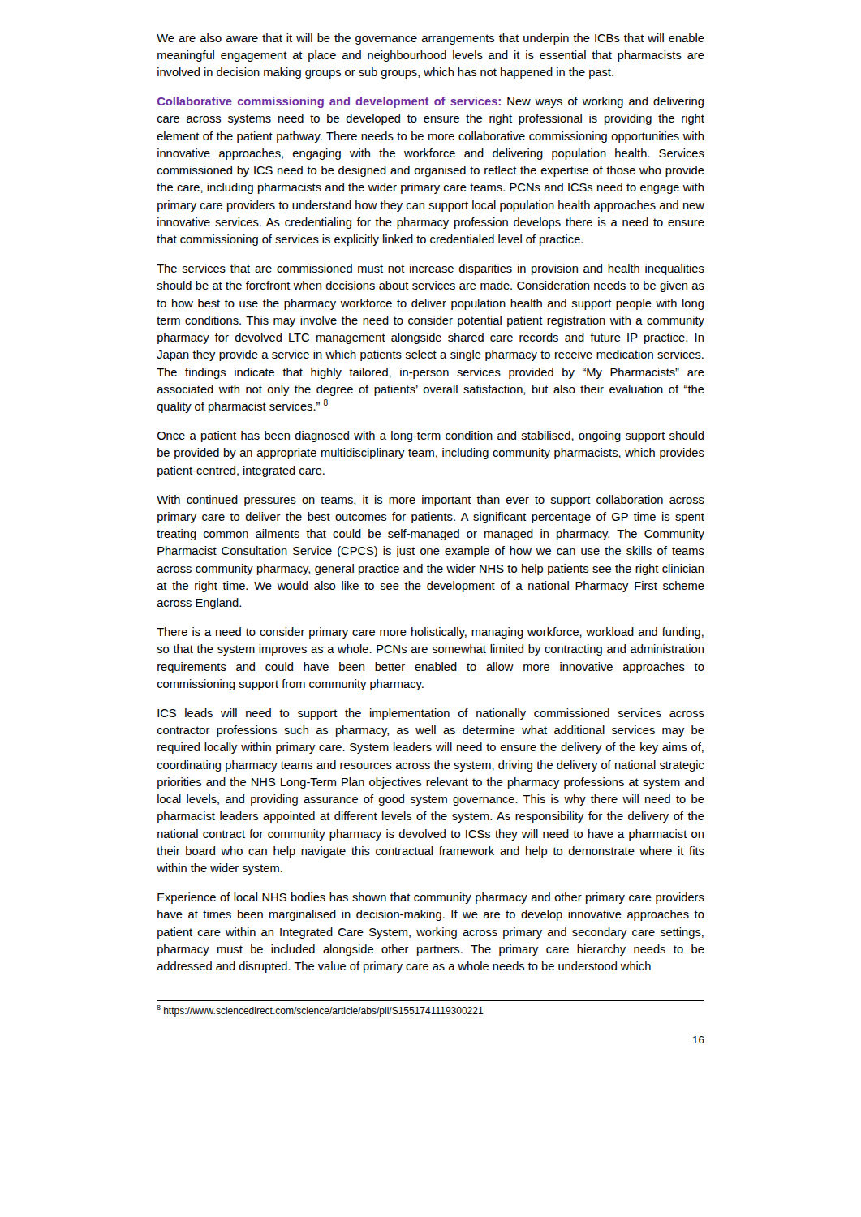We are also aware that it will be the governance arrangements that underpin the ICBs that will enable meaningful engagement at place and neighbourhood levels and it is essential that pharmacists are involved in decision making groups or sub groups, which has not happened in the past.
Collaborative commissioning and development of services: New ways of working and delivering care across systems need to be developed to ensure the right professional is providing the right element of the patient pathway. There needs to be more collaborative commissioning opportunities with innovative approaches, engaging with the workforce and delivering population health. Services commissioned by ICS need to be designed and organised to reflect the expertise of those who provide the care, including pharmacists and the wider primary care teams. PCNs and ICSs need to engage with primary care providers to understand how they can support local population health approaches and new innovative services. As credentialing for the pharmacy profession develops there is a need to ensure that commissioning of services is explicitly linked to credentialed level of practice.
The services that are commissioned must not increase disparities in provision and health inequalities should be at the forefront when decisions about services are made. Consideration needs to be given as to how best to use the pharmacy workforce to deliver population health and support people with long term conditions. This may involve the need to consider potential patient registration with a community pharmacy for devolved LTC management alongside shared care records and future IP practice. In Japan they provide a service in which patients select a single pharmacy to receive medication services. The findings indicate that highly tailored, in-person services provided by “My Pharmacists” are associated with not only the degree of patients’ overall satisfaction, but also their evaluation of “the quality of pharmacist services.” 8
Once a patient has been diagnosed with a long-term condition and stabilised, ongoing support should be provided by an appropriate multidisciplinary team, including community pharmacists, which provides patient-centred, integrated care.
With continued pressures on teams, it is more important than ever to support collaboration across primary care to deliver the best outcomes for patients. A significant percentage of GP time is spent treating common ailments that could be self-managed or managed in pharmacy. The Community Pharmacist Consultation Service (CPCS) is just one example of how we can use the skills of teams across community pharmacy, general practice and the wider NHS to help patients see the right clinician at the right time. We would also like to see the development of a national Pharmacy First scheme across England.
There is a need to consider primary care more holistically, managing workforce, workload and funding, so that the system improves as a whole. PCNs are somewhat limited by contracting and administration requirements and could have been better enabled to allow more innovative approaches to commissioning support from community pharmacy.
ICS leads will need to support the implementation of nationally commissioned services across contractor professions such as pharmacy, as well as determine what additional services may be required locally within primary care. System leaders will need to ensure the delivery of the key aims of, coordinating pharmacy teams and resources across the system, driving the delivery of national strategic priorities and the NHS Long-Term Plan objectives relevant to the pharmacy professions at system and local levels, and providing assurance of good system governance. This is why there will need to be pharmacist leaders appointed at different levels of the system. As responsibility for the delivery of the national contract for community pharmacy is devolved to ICSs they will need to have a pharmacist on their board who can help navigate this contractual framework and help to demonstrate where it fits within the wider system.
Experience of local NHS bodies has shown that community pharmacy and other primary care providers have at times been marginalised in decision-making. If we are to develop innovative approaches to patient care within an Integrated Care System, working across primary and secondary care settings, pharmacy must be included alongside other partners. The primary care hierarchy needs to be addressed and disrupted. The value of primary care as a whole needs to be understood which
8 https://www.sciencedirect.com/science/article/abs/pii/S1551741119300221
16